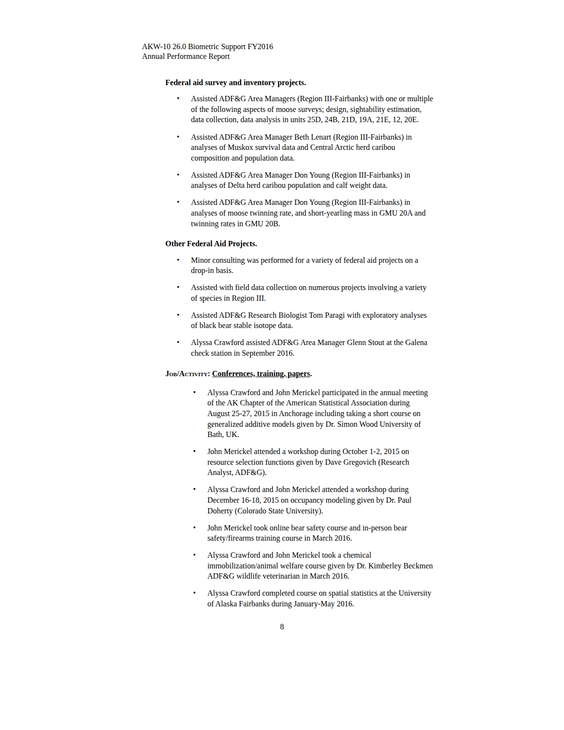AKW-10 26.0 Biometric Support FY2016
Annual Performance Report
Federal aid survey and inventory projects.
Assisted ADF&G Area Managers (Region III-Fairbanks) with one or multiple of the following aspects of moose surveys; design, sightability estimation, data collection, data analysis in units 25D, 24B, 21D, 19A, 21E, 12, 20E.
Assisted ADF&G Area Manager Beth Lenart (Region III-Fairbanks) in analyses of Muskox survival data and Central Arctic herd caribou composition and population data.
Assisted ADF&G Area Manager Don Young (Region III-Fairbanks) in analyses of Delta herd caribou population and calf weight data.
Assisted ADF&G Area Manager Don Young (Region III-Fairbanks) in analyses of moose twinning rate, and short-yearling mass in GMU 20A and twinning rates in GMU 20B.
Other Federal Aid Projects.
Minor consulting was performed for a variety of federal aid projects on a drop-in basis.
Assisted with field data collection on numerous projects involving a variety of species in Region III.
Assisted ADF&G Research Biologist Tom Paragi with exploratory analyses of black bear stable isotope data.
Alyssa Crawford assisted ADF&G Area Manager Glenn Stout at the Galena check station in September 2016.
Job/Activity: Conferences, training, papers.
Alyssa Crawford and John Merickel participated in the annual meeting of the AK Chapter of the American Statistical Association during August 25-27, 2015 in Anchorage including taking a short course on generalized additive models given by Dr. Simon Wood University of Bath, UK.
John Merickel attended a workshop during October 1-2, 2015 on resource selection functions given by Dave Gregovich (Research Analyst, ADF&G).
Alyssa Crawford and John Merickel attended a workshop during December 16-18, 2015 on occupancy modeling given by Dr. Paul Doherty (Colorado State University).
John Merickel took online bear safety course and in-person bear safety/firearms training course in March 2016.
Alyssa Crawford and John Merickel took a chemical immobilization/animal welfare course given by Dr. Kimberley Beckmen ADF&G wildlife veterinarian in March 2016.
Alyssa Crawford completed course on spatial statistics at the University of Alaska Fairbanks during January-May 2016.
8